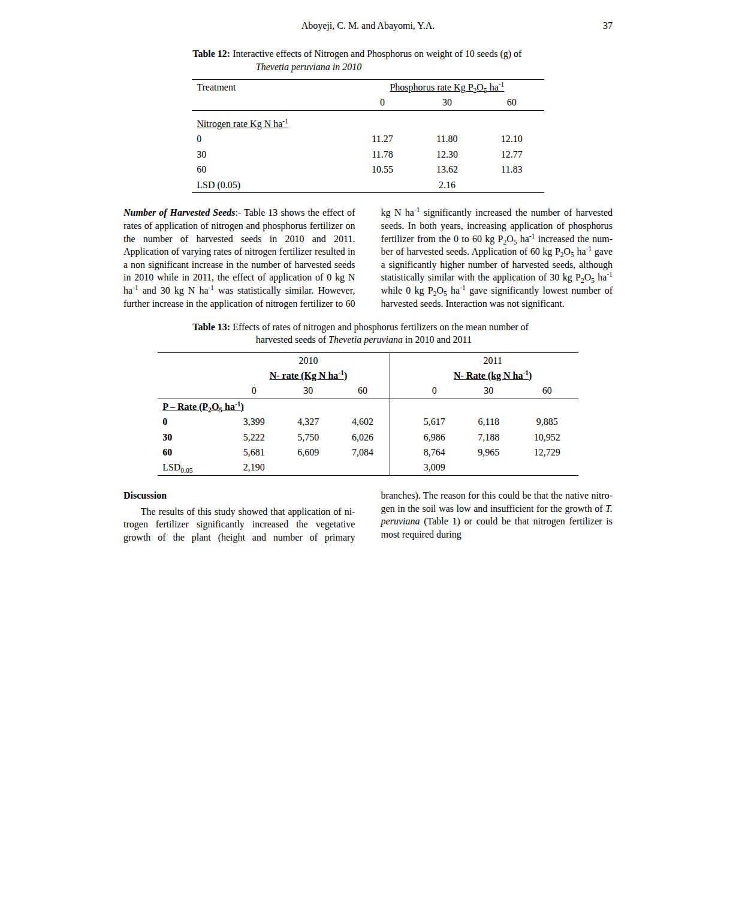Aboyeji, C. M. and Abayomi, Y.A. 37
Table 12: Interactive effects of Nitrogen and Phosphorus on weight of 10 seeds (g) of Thevetia peruviana in 2010
| Treatment | Phosphorus rate Kg P 2 O 5 ha -1 |
| | 0 | 30 | 60 |
| Nitrogen rate Kg N ha -1 | | | |
| 0 | 11.27 | 11.80 | 12.10 |
| 30 | 11.78 | 12.30 | 12.77 |
| 60 | 10.55 | 13.62 | 11.83 |
| LSD (0.05) | | 2.16 | |
Number of Harvested Seeds:- Table 13 shows the effect of rates of application of nitrogen and phosphorus fertilizer on the number of harvested seeds in 2010 and 2011. Application of varying rates of nitrogen fertilizer resulted in a non significant increase in the number of harvested seeds in 2010 while in 2011, the effect of application of 0 kg N ha-1 and 30 kg N ha-1 was statistically similar. However, further increase in the application of nitrogen fertilizer to 60 kg N ha-1 significantly increased the number of harvested seeds. In both years, increasing application of phosphorus fertilizer from the 0 to 60 kg P2O5 ha-1 increased the number of harvested seeds. Application of 60 kg P2O5 ha-1 gave a significantly higher number of harvested seeds, although statistically similar with the application of 30 kg P2O5 ha-1 while 0 kg P2O5 ha-1 gave significantly lowest number of harvested seeds. Interaction was not significant.
Table 13: Effects of rates of nitrogen and phosphorus fertilizers on the mean number of harvested seeds of Thevetia peruviana in 2010 and 2011
| | 2010 | | 2011 |
| | N- rate (Kg N ha -1 ) | | N- Rate (kg N ha -1 ) |
| | 0 | 30 | 60 | | 0 | 30 | 60 |
| P – Rate (P 2 O 5 ha -1 ) | | |
| 0 | 3,399 | 4,327 | 4,602 | | 5,617 | 6,118 | 9,885 |
| 30 | 5,222 | 5,750 | 6,026 | | 6,986 | 7,188 | 10,952 |
| 60 | 5,681 | 6,609 | 7,084 | | 8,764 | 9,965 | 12,729 |
| LSD 0.05 | 2,190 | | | | 3,009 | | |
Discussion
The results of this study showed that application of nitrogen fertilizer significantly increased the vegetative growth of the plant (height and number of primary branches). The reason for this could be that the native nitrogen in the soil was low and insufficient for the growth of T. peruviana (Table 1) or could be that nitrogen fertilizer is most required during